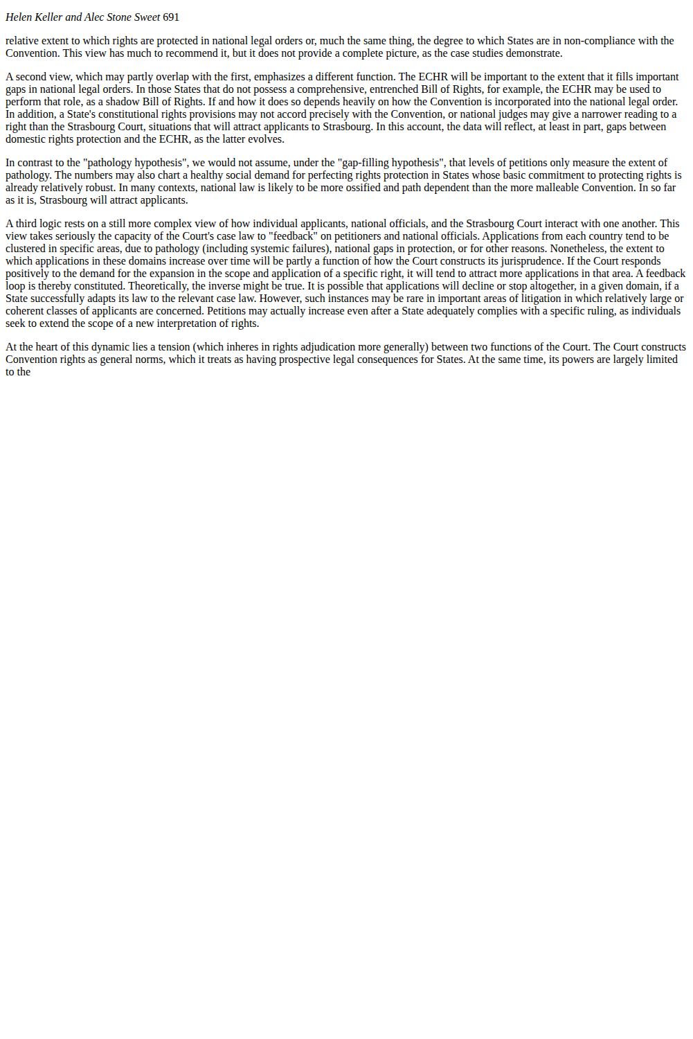Helen Keller and Alec Stone Sweet 691
relative extent to which rights are protected in national legal orders or, much the same thing, the degree to which States are in non-compliance with the Convention. This view has much to recommend it, but it does not provide a complete picture, as the case studies demonstrate.
A second view, which may partly overlap with the first, emphasizes a different function. The ECHR will be important to the extent that it fills important gaps in national legal orders. In those States that do not possess a comprehensive, entrenched Bill of Rights, for example, the ECHR may be used to perform that role, as a shadow Bill of Rights. If and how it does so depends heavily on how the Convention is incorporated into the national legal order. In addition, a State's constitutional rights provisions may not accord precisely with the Convention, or national judges may give a narrower reading to a right than the Strasbourg Court, situations that will attract applicants to Strasbourg. In this account, the data will reflect, at least in part, gaps between domestic rights protection and the ECHR, as the latter evolves.
In contrast to the "pathology hypothesis", we would not assume, under the "gap-filling hypothesis", that levels of petitions only measure the extent of pathology. The numbers may also chart a healthy social demand for perfecting rights protection in States whose basic commitment to protecting rights is already relatively robust. In many contexts, national law is likely to be more ossified and path dependent than the more malleable Convention. In so far as it is, Strasbourg will attract applicants.
A third logic rests on a still more complex view of how individual applicants, national officials, and the Strasbourg Court interact with one another. This view takes seriously the capacity of the Court's case law to "feedback" on petitioners and national officials. Applications from each country tend to be clustered in specific areas, due to pathology (including systemic failures), national gaps in protection, or for other reasons. Nonetheless, the extent to which applications in these domains increase over time will be partly a function of how the Court constructs its jurisprudence. If the Court responds positively to the demand for the expansion in the scope and application of a specific right, it will tend to attract more applications in that area. A feedback loop is thereby constituted. Theoretically, the inverse might be true. It is possible that applications will decline or stop altogether, in a given domain, if a State successfully adapts its law to the relevant case law. However, such instances may be rare in important areas of litigation in which relatively large or coherent classes of applicants are concerned. Petitions may actually increase even after a State adequately complies with a specific ruling, as individuals seek to extend the scope of a new interpretation of rights.
At the heart of this dynamic lies a tension (which inheres in rights adjudication more generally) between two functions of the Court. The Court constructs Convention rights as general norms, which it treats as having prospective legal consequences for States. At the same time, its powers are largely limited to the